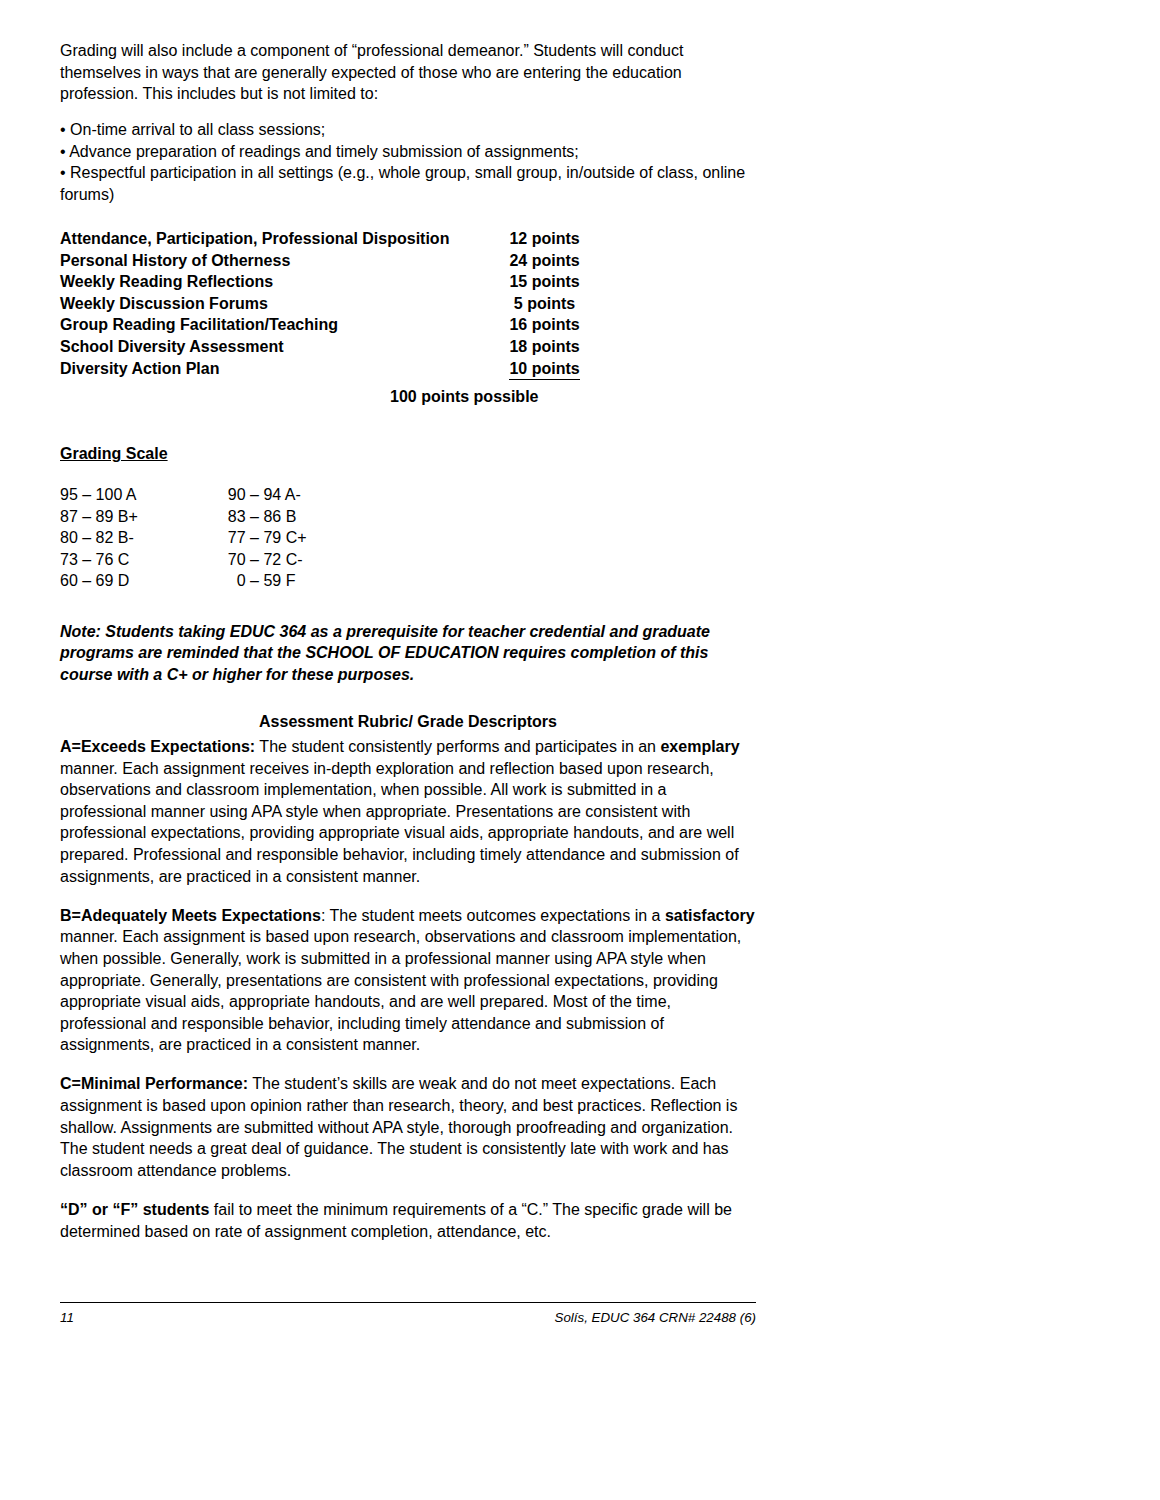Grading will also include a component of “professional demeanor.” Students will conduct themselves in ways that are generally expected of those who are entering the education profession. This includes but is not limited to:
• On-time arrival to all class sessions;
• Advance preparation of readings and timely submission of assignments;
• Respectful participation in all settings (e.g., whole group, small group, in/outside of class, online forums)
| Attendance, Participation, Professional Disposition | 12 points |
| Personal History of Otherness | 24 points |
| Weekly Reading Reflections | 15 points |
| Weekly Discussion Forums | 5 points |
| Group Reading Facilitation/Teaching | 16 points |
| School Diversity Assessment | 18 points |
| Diversity Action Plan | 10 points |
100 points possible
Grading Scale
| 95 – 100 A | 90 – 94 A- |
| 87 – 89 B+ | 83 – 86 B |
| 80 – 82 B- | 77 – 79 C+ |
| 73 – 76 C | 70 – 72 C- |
| 60 – 69 D | 0 – 59 F |
Note: Students taking EDUC 364 as a prerequisite for teacher credential and graduate programs are reminded that the SCHOOL OF EDUCATION requires completion of this course with a C+ or higher for these purposes.
Assessment Rubric/ Grade Descriptors
A=Exceeds Expectations: The student consistently performs and participates in an exemplary manner. Each assignment receives in-depth exploration and reflection based upon research, observations and classroom implementation, when possible. All work is submitted in a professional manner using APA style when appropriate. Presentations are consistent with professional expectations, providing appropriate visual aids, appropriate handouts, and are well prepared. Professional and responsible behavior, including timely attendance and submission of assignments, are practiced in a consistent manner.
B=Adequately Meets Expectations: The student meets outcomes expectations in a satisfactory manner. Each assignment is based upon research, observations and classroom implementation, when possible. Generally, work is submitted in a professional manner using APA style when appropriate. Generally, presentations are consistent with professional expectations, providing appropriate visual aids, appropriate handouts, and are well prepared. Most of the time, professional and responsible behavior, including timely attendance and submission of assignments, are practiced in a consistent manner.
C=Minimal Performance: The student’s skills are weak and do not meet expectations. Each assignment is based upon opinion rather than research, theory, and best practices. Reflection is shallow. Assignments are submitted without APA style, thorough proofreading and organization.
The student needs a great deal of guidance. The student is consistently late with work and has classroom attendance problems.
“D” or “F” students fail to meet the minimum requirements of a “C.” The specific grade will be determined based on rate of assignment completion, attendance, etc.
11 Solís, EDUC 364 CRN# 22488 (6)